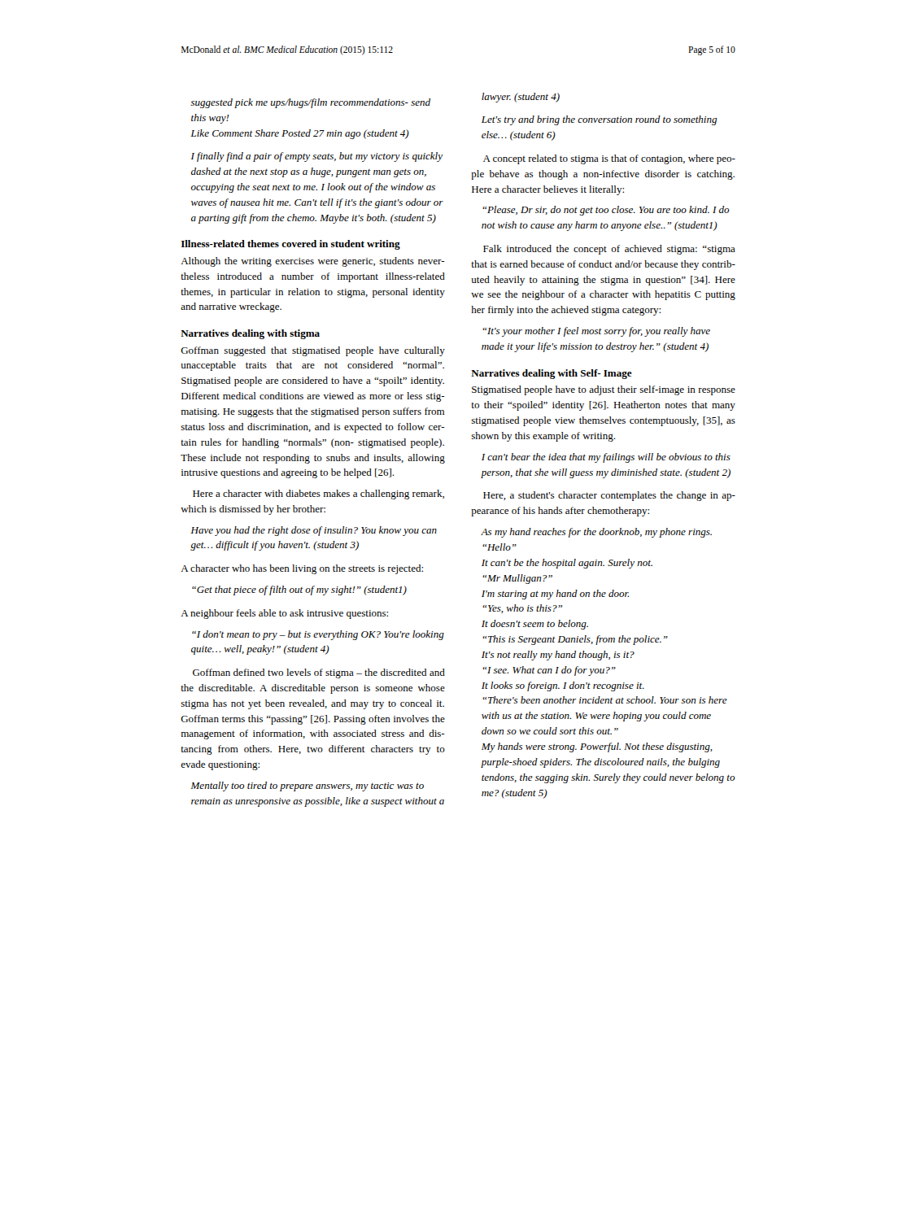McDonald et al. BMC Medical Education (2015) 15:112
Page 5 of 10
suggested pick me ups/hugs/film recommendations- send this way!
Like Comment Share Posted 27 min ago (student 4)
I finally find a pair of empty seats, but my victory is quickly dashed at the next stop as a huge, pungent man gets on, occupying the seat next to me. I look out of the window as waves of nausea hit me. Can't tell if it's the giant's odour or a parting gift from the chemo. Maybe it's both. (student 5)
Illness-related themes covered in student writing
Although the writing exercises were generic, students nevertheless introduced a number of important illness-related themes, in particular in relation to stigma, personal identity and narrative wreckage.
Narratives dealing with stigma
Goffman suggested that stigmatised people have culturally unacceptable traits that are not considered “normal”. Stigmatised people are considered to have a “spoilt” identity. Different medical conditions are viewed as more or less stigmatising. He suggests that the stigmatised person suffers from status loss and discrimination, and is expected to follow certain rules for handling “normals” (non- stigmatised people). These include not responding to snubs and insults, allowing intrusive questions and agreeing to be helped [26].
Here a character with diabetes makes a challenging remark, which is dismissed by her brother:
Have you had the right dose of insulin? You know you can get… difficult if you haven't. (student 3)
A character who has been living on the streets is rejected:
“Get that piece of filth out of my sight!” (student1)
A neighbour feels able to ask intrusive questions:
“I don't mean to pry – but is everything OK? You're looking quite… well, peaky!” (student 4)
Goffman defined two levels of stigma – the discredited and the discreditable. A discreditable person is someone whose stigma has not yet been revealed, and may try to conceal it. Goffman terms this “passing” [26]. Passing often involves the management of information, with associated stress and distancing from others. Here, two different characters try to evade questioning:
Mentally too tired to prepare answers, my tactic was to remain as unresponsive as possible, like a suspect without a lawyer. (student 4)
Let's try and bring the conversation round to something else… (student 6)
A concept related to stigma is that of contagion, where people behave as though a non-infective disorder is catching. Here a character believes it literally:
“Please, Dr sir, do not get too close. You are too kind. I do not wish to cause any harm to anyone else..” (student1)
Falk introduced the concept of achieved stigma: “stigma that is earned because of conduct and/or because they contributed heavily to attaining the stigma in question” [34]. Here we see the neighbour of a character with hepatitis C putting her firmly into the achieved stigma category:
“It's your mother I feel most sorry for, you really have made it your life's mission to destroy her.” (student 4)
Narratives dealing with Self- Image
Stigmatised people have to adjust their self-image in response to their “spoiled” identity [26]. Heatherton notes that many stigmatised people view themselves contemptuously, [35], as shown by this example of writing.
I can't bear the idea that my failings will be obvious to this person, that she will guess my diminished state. (student 2)
Here, a student's character contemplates the change in appearance of his hands after chemotherapy:
As my hand reaches for the doorknob, my phone rings.
“Hello”
It can't be the hospital again. Surely not.
“Mr Mulligan?”
I'm staring at my hand on the door.
“Yes, who is this?”
It doesn't seem to belong.
“This is Sergeant Daniels, from the police.”
It's not really my hand though, is it?
“I see. What can I do for you?”
It looks so foreign. I don't recognise it.
“There's been another incident at school. Your son is here with us at the station. We were hoping you could come down so we could sort this out.”
My hands were strong. Powerful. Not these disgusting, purple-shoed spiders. The discoloured nails, the bulging tendons, the sagging skin. Surely they could never belong to me? (student 5)